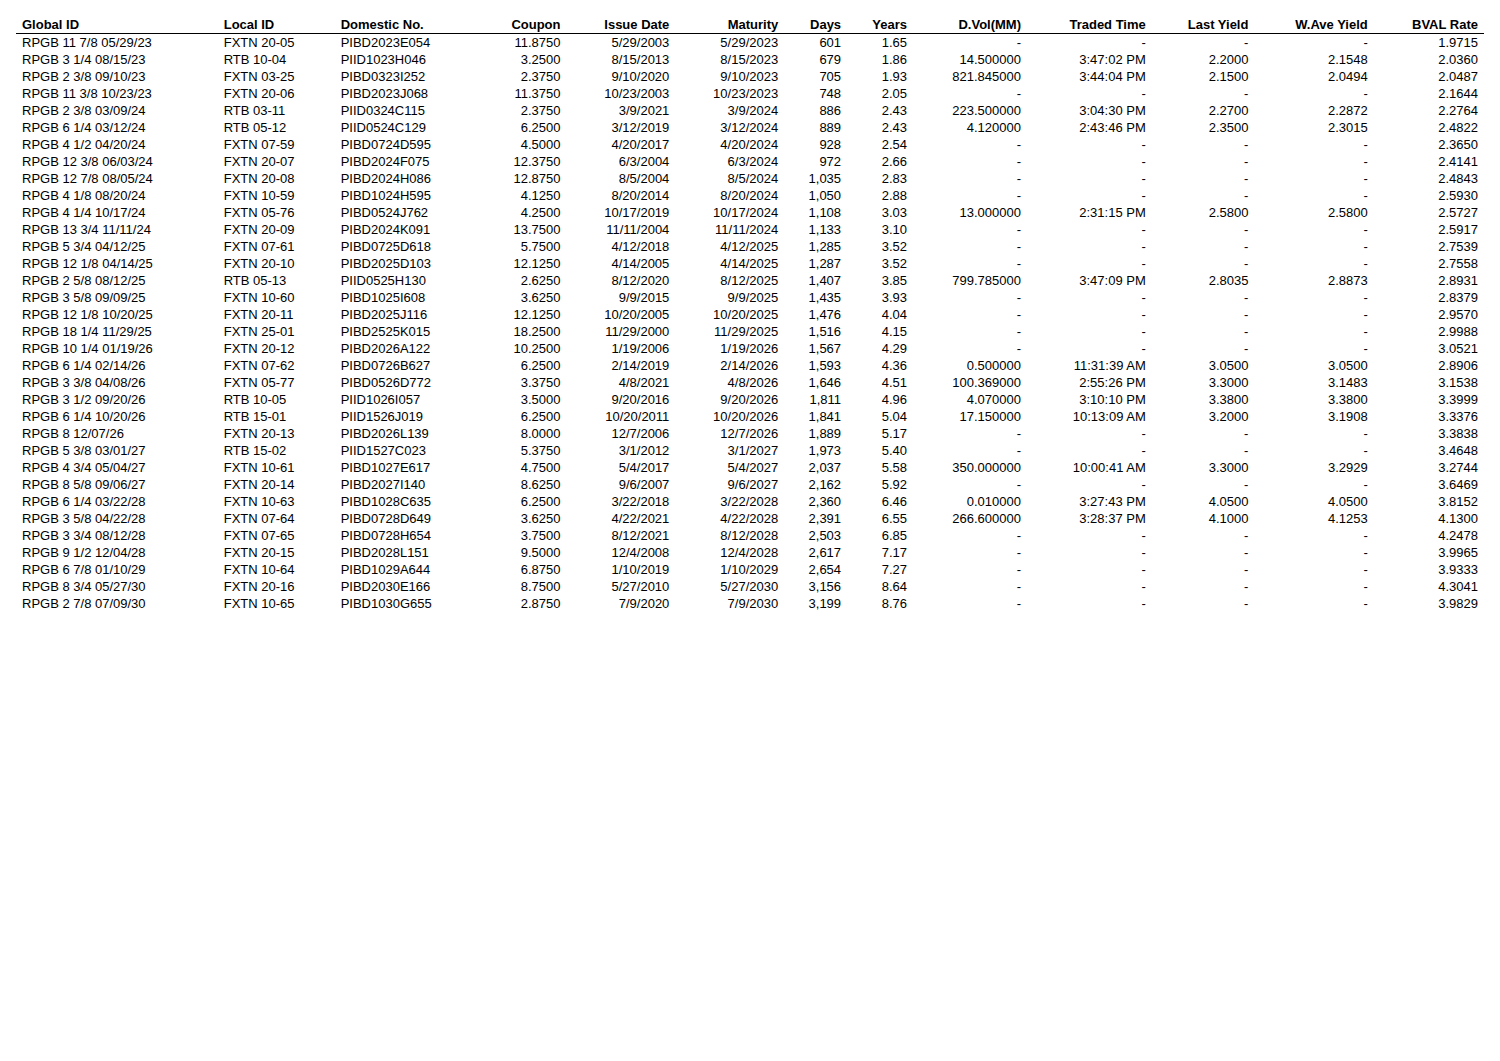Government bond listing with coupons, dates, volumes and yields
| Global ID | Local ID | Domestic No. | Coupon | Issue Date | Maturity | Days | Years | D.Vol(MM) | Traded Time | Last Yield | W.Ave Yield | BVAL Rate |
| --- | --- | --- | --- | --- | --- | --- | --- | --- | --- | --- | --- | --- |
| RPGB 11 7/8 05/29/23 | FXTN 20-05 | PIBD2023E054 | 11.8750 | 5/29/2003 | 5/29/2023 | 601 | 1.65 | - | - | - | - | 1.9715 |
| RPGB 3 1/4 08/15/23 | RTB 10-04 | PIID1023H046 | 3.2500 | 8/15/2013 | 8/15/2023 | 679 | 1.86 | 14.500000 | 3:47:02 PM | 2.2000 | 2.1548 | 2.0360 |
| RPGB 2 3/8 09/10/23 | FXTN 03-25 | PIBD0323I252 | 2.3750 | 9/10/2020 | 9/10/2023 | 705 | 1.93 | 821.845000 | 3:44:04 PM | 2.1500 | 2.0494 | 2.0487 |
| RPGB 11 3/8 10/23/23 | FXTN 20-06 | PIBD2023J068 | 11.3750 | 10/23/2003 | 10/23/2023 | 748 | 2.05 | - | - | - | - | 2.1644 |
| RPGB 2 3/8 03/09/24 | RTB 03-11 | PIID0324C115 | 2.3750 | 3/9/2021 | 3/9/2024 | 886 | 2.43 | 223.500000 | 3:04:30 PM | 2.2700 | 2.2872 | 2.2764 |
| RPGB 6 1/4 03/12/24 | RTB 05-12 | PIID0524C129 | 6.2500 | 3/12/2019 | 3/12/2024 | 889 | 2.43 | 4.120000 | 2:43:46 PM | 2.3500 | 2.3015 | 2.4822 |
| RPGB 4 1/2 04/20/24 | FXTN 07-59 | PIBD0724D595 | 4.5000 | 4/20/2017 | 4/20/2024 | 928 | 2.54 | - | - | - | - | 2.3650 |
| RPGB 12 3/8 06/03/24 | FXTN 20-07 | PIBD2024F075 | 12.3750 | 6/3/2004 | 6/3/2024 | 972 | 2.66 | - | - | - | - | 2.4141 |
| RPGB 12 7/8 08/05/24 | FXTN 20-08 | PIBD2024H086 | 12.8750 | 8/5/2004 | 8/5/2024 | 1,035 | 2.83 | - | - | - | - | 2.4843 |
| RPGB 4 1/8 08/20/24 | FXTN 10-59 | PIBD1024H595 | 4.1250 | 8/20/2014 | 8/20/2024 | 1,050 | 2.88 | - | - | - | - | 2.5930 |
| RPGB 4 1/4 10/17/24 | FXTN 05-76 | PIBD0524J762 | 4.2500 | 10/17/2019 | 10/17/2024 | 1,108 | 3.03 | 13.000000 | 2:31:15 PM | 2.5800 | 2.5800 | 2.5727 |
| RPGB 13 3/4 11/11/24 | FXTN 20-09 | PIBD2024K091 | 13.7500 | 11/11/2004 | 11/11/2024 | 1,133 | 3.10 | - | - | - | - | 2.5917 |
| RPGB 5 3/4 04/12/25 | FXTN 07-61 | PIBD0725D618 | 5.7500 | 4/12/2018 | 4/12/2025 | 1,285 | 3.52 | - | - | - | - | 2.7539 |
| RPGB 12 1/8 04/14/25 | FXTN 20-10 | PIBD2025D103 | 12.1250 | 4/14/2005 | 4/14/2025 | 1,287 | 3.52 | - | - | - | - | 2.7558 |
| RPGB 2 5/8 08/12/25 | RTB 05-13 | PIID0525H130 | 2.6250 | 8/12/2020 | 8/12/2025 | 1,407 | 3.85 | 799.785000 | 3:47:09 PM | 2.8035 | 2.8873 | 2.8931 |
| RPGB 3 5/8 09/09/25 | FXTN 10-60 | PIBD1025I608 | 3.6250 | 9/9/2015 | 9/9/2025 | 1,435 | 3.93 | - | - | - | - | 2.8379 |
| RPGB 12 1/8 10/20/25 | FXTN 20-11 | PIBD2025J116 | 12.1250 | 10/20/2005 | 10/20/2025 | 1,476 | 4.04 | - | - | - | - | 2.9570 |
| RPGB 18 1/4 11/29/25 | FXTN 25-01 | PIBD2525K015 | 18.2500 | 11/29/2000 | 11/29/2025 | 1,516 | 4.15 | - | - | - | - | 2.9988 |
| RPGB 10 1/4 01/19/26 | FXTN 20-12 | PIBD2026A122 | 10.2500 | 1/19/2006 | 1/19/2026 | 1,567 | 4.29 | - | - | - | - | 3.0521 |
| RPGB 6 1/4 02/14/26 | FXTN 07-62 | PIBD0726B627 | 6.2500 | 2/14/2019 | 2/14/2026 | 1,593 | 4.36 | 0.500000 | 11:31:39 AM | 3.0500 | 3.0500 | 2.8906 |
| RPGB 3 3/8 04/08/26 | FXTN 05-77 | PIBD0526D772 | 3.3750 | 4/8/2021 | 4/8/2026 | 1,646 | 4.51 | 100.369000 | 2:55:26 PM | 3.3000 | 3.1483 | 3.1538 |
| RPGB 3 1/2 09/20/26 | RTB 10-05 | PIID1026I057 | 3.5000 | 9/20/2016 | 9/20/2026 | 1,811 | 4.96 | 4.070000 | 3:10:10 PM | 3.3800 | 3.3800 | 3.3999 |
| RPGB 6 1/4 10/20/26 | RTB 15-01 | PIID1526J019 | 6.2500 | 10/20/2011 | 10/20/2026 | 1,841 | 5.04 | 17.150000 | 10:13:09 AM | 3.2000 | 3.1908 | 3.3376 |
| RPGB 8 12/07/26 | FXTN 20-13 | PIBD2026L139 | 8.0000 | 12/7/2006 | 12/7/2026 | 1,889 | 5.17 | - | - | - | - | 3.3838 |
| RPGB 5 3/8 03/01/27 | RTB 15-02 | PIID1527C023 | 5.3750 | 3/1/2012 | 3/1/2027 | 1,973 | 5.40 | - | - | - | - | 3.4648 |
| RPGB 4 3/4 05/04/27 | FXTN 10-61 | PIBD1027E617 | 4.7500 | 5/4/2017 | 5/4/2027 | 2,037 | 5.58 | 350.000000 | 10:00:41 AM | 3.3000 | 3.2929 | 3.2744 |
| RPGB 8 5/8 09/06/27 | FXTN 20-14 | PIBD2027I140 | 8.6250 | 9/6/2007 | 9/6/2027 | 2,162 | 5.92 | - | - | - | - | 3.6469 |
| RPGB 6 1/4 03/22/28 | FXTN 10-63 | PIBD1028C635 | 6.2500 | 3/22/2018 | 3/22/2028 | 2,360 | 6.46 | 0.010000 | 3:27:43 PM | 4.0500 | 4.0500 | 3.8152 |
| RPGB 3 5/8 04/22/28 | FXTN 07-64 | PIBD0728D649 | 3.6250 | 4/22/2021 | 4/22/2028 | 2,391 | 6.55 | 266.600000 | 3:28:37 PM | 4.1000 | 4.1253 | 4.1300 |
| RPGB 3 3/4 08/12/28 | FXTN 07-65 | PIBD0728H654 | 3.7500 | 8/12/2021 | 8/12/2028 | 2,503 | 6.85 | - | - | - | - | 4.2478 |
| RPGB 9 1/2 12/04/28 | FXTN 20-15 | PIBD2028L151 | 9.5000 | 12/4/2008 | 12/4/2028 | 2,617 | 7.17 | - | - | - | - | 3.9965 |
| RPGB 6 7/8 01/10/29 | FXTN 10-64 | PIBD1029A644 | 6.8750 | 1/10/2019 | 1/10/2029 | 2,654 | 7.27 | - | - | - | - | 3.9333 |
| RPGB 8 3/4 05/27/30 | FXTN 20-16 | PIBD2030E166 | 8.7500 | 5/27/2010 | 5/27/2030 | 3,156 | 8.64 | - | - | - | - | 4.3041 |
| RPGB 2 7/8 07/09/30 | FXTN 10-65 | PIBD1030G655 | 2.8750 | 7/9/2020 | 7/9/2030 | 3,199 | 8.76 | - | - | - | - | 3.9829 |